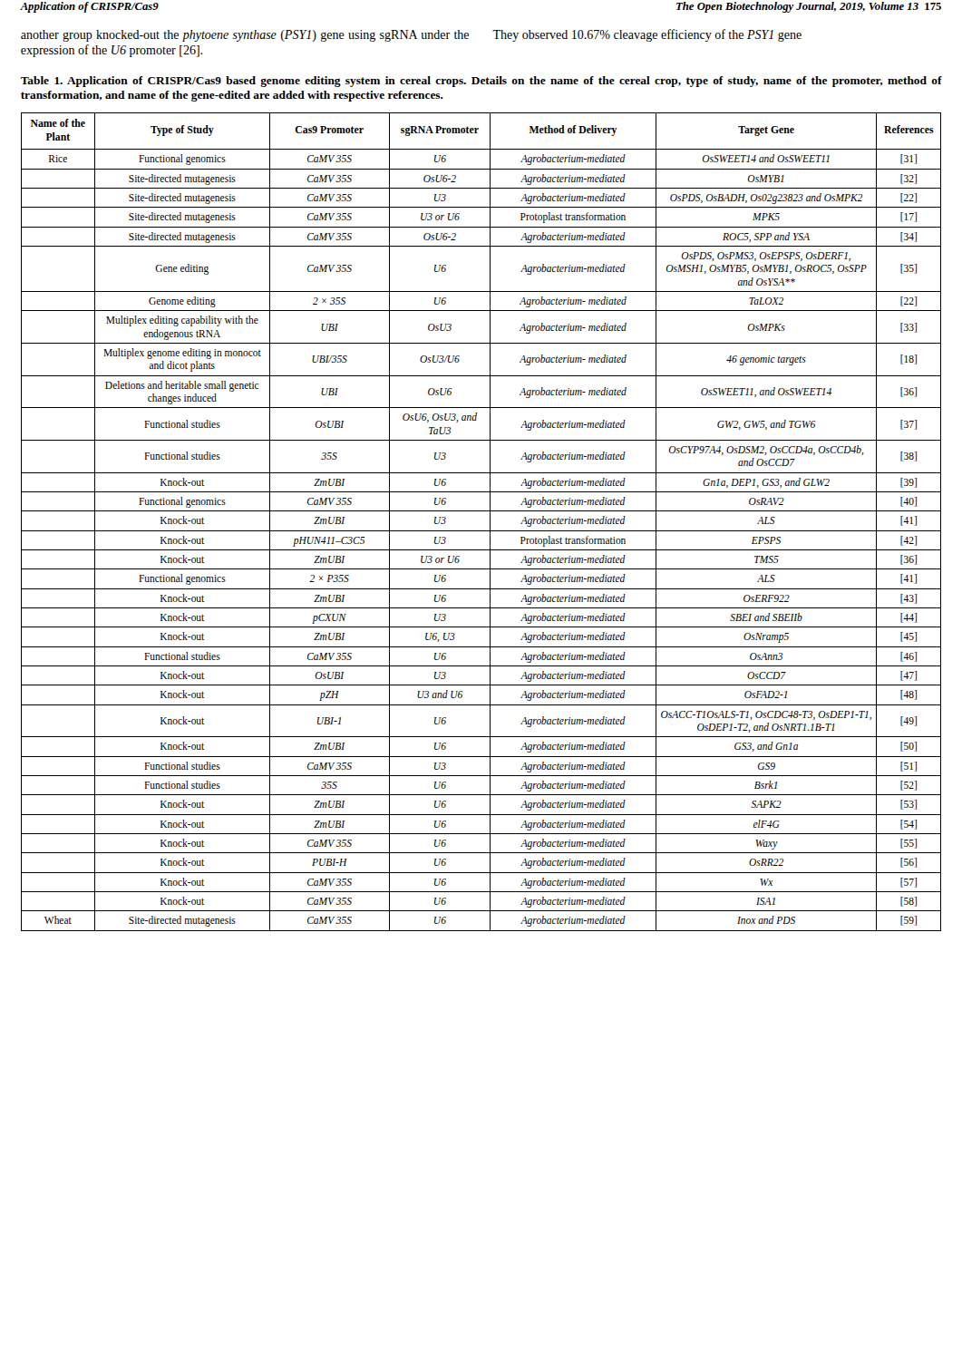Application of CRISPR/Cas9
The Open Biotechnology Journal, 2019, Volume 13 175
another group knocked-out the phytoene synthase (PSY1) gene using sgRNA under the expression of the U6 promoter [26].
They observed 10.67% cleavage efficiency of the PSY1 gene
Table 1. Application of CRISPR/Cas9 based genome editing system in cereal crops. Details on the name of the cereal crop, type of study, name of the promoter, method of transformation, and name of the gene-edited are added with respective references.
| Name of the Plant | Type of Study | Cas9 Promoter | sgRNA Promoter | Method of Delivery | Target Gene | References |
| --- | --- | --- | --- | --- | --- | --- |
| Rice | Functional genomics | CaMV 35S | U6 | Agrobacterium-mediated | OsSWEET14 and OsSWEET11 | [31] |
| | Site-directed mutagenesis | CaMV 35S | OsU6-2 | Agrobacterium-mediated | OsMYB1 | [32] |
| | Site-directed mutagenesis | CaMV 35S | U3 | Agrobacterium-mediated | OsPDS, OsBADH, Os02g23823 and OsMPK2 | [22] |
| | Site-directed mutagenesis | CaMV 35S | U3 or U6 | Protoplast transformation | MPK5 | [17] |
| | Site-directed mutagenesis | CaMV 35S | OsU6-2 | Agrobacterium-mediated | ROC5, SPP and YSA | [34] |
| | Gene editing | CaMV 35S | U6 | Agrobacterium-mediated | OsPDS, OsPMS3, OsEPSPS, OsDERF1, OsMSH1, OsMYB5, OsMYB1, OsROC5, OsSPP and OsYSA** | [35] |
| | Genome editing | 2 × 35S | U6 | Agrobacterium- mediated | TaLOX2 | [22] |
| | Multiplex editing capability with the endogenous tRNA | UBI | OsU3 | Agrobacterium- mediated | OsMPKs | [33] |
| | Multiplex genome editing in monocot and dicot plants | UBI/35S | OsU3/U6 | Agrobacterium- mediated | 46 genomic targets | [18] |
| | Deletions and heritable small genetic changes induced | UBI | OsU6 | Agrobacterium- mediated | OsSWEET11, and OsSWEET14 | [36] |
| | Functional studies | OsUBI | OsU6, OsU3, and TaU3 | Agrobacterium-mediated | GW2, GW5, and TGW6 | [37] |
| | Functional studies | 35S | U3 | Agrobacterium-mediated | OsCYP97A4, OsDSM2, OsCCD4a, OsCCD4b, and OsCCD7 | [38] |
| | Knock-out | ZmUBI | U6 | Agrobacterium-mediated | Gn1a, DEP1, GS3, and GLW2 | [39] |
| | Functional genomics | CaMV 35S | U6 | Agrobacterium-mediated | OsRAV2 | [40] |
| | Knock-out | ZmUBI | U3 | Agrobacterium-mediated | ALS | [41] |
| | Knock-out | pHUN411–C3C5 | U3 | Protoplast transformation | EPSPS | [42] |
| | Knock-out | ZmUBI | U3 or U6 | Agrobacterium-mediated | TMS5 | [36] |
| | Functional genomics | 2 × P35S | U6 | Agrobacterium-mediated | ALS | [41] |
| | Knock-out | ZmUBI | U6 | Agrobacterium-mediated | OsERF922 | [43] |
| | Knock-out | pCXUN | U3 | Agrobacterium-mediated | SBEI and SBEIIb | [44] |
| | Knock-out | ZmUBI | U6, U3 | Agrobacterium-mediated | OsNramp5 | [45] |
| | Functional studies | CaMV 35S | U6 | Agrobacterium-mediated | OsAnn3 | [46] |
| | Knock-out | OsUBI | U3 | Agrobacterium-mediated | OsCCD7 | [47] |
| | Knock-out | pZH | U3 and U6 | Agrobacterium-mediated | OsFAD2-1 | [48] |
| | Knock-out | UBI-1 | U6 | Agrobacterium-mediated | OsACC-T1OsALS-T1, OsCDC48-T3, OsDEP1-T1, OsDEP1-T2, and OsNRT1.1B-T1 | [49] |
| | Knock-out | ZmUBI | U6 | Agrobacterium-mediated | GS3, and Gn1a | [50] |
| | Functional studies | CaMV 35S | U3 | Agrobacterium-mediated | GS9 | [51] |
| | Functional studies | 35S | U6 | Agrobacterium-mediated | Bsrk1 | [52] |
| | Knock-out | ZmUBI | U6 | Agrobacterium-mediated | SAPK2 | [53] |
| | Knock-out | ZmUBI | U6 | Agrobacterium-mediated | elF4G | [54] |
| | Knock-out | CaMV 35S | U6 | Agrobacterium-mediated | Waxy | [55] |
| | Knock-out | PUBI-H | U6 | Agrobacterium-mediated | OsRR22 | [56] |
| | Knock-out | CaMV 35S | U6 | Agrobacterium-mediated | Wx | [57] |
| | Knock-out | CaMV 35S | U6 | Agrobacterium-mediated | ISA1 | [58] |
| Wheat | Site-directed mutagenesis | CaMV 35S | U6 | Agrobacterium-mediated | Inox and PDS | [59] |